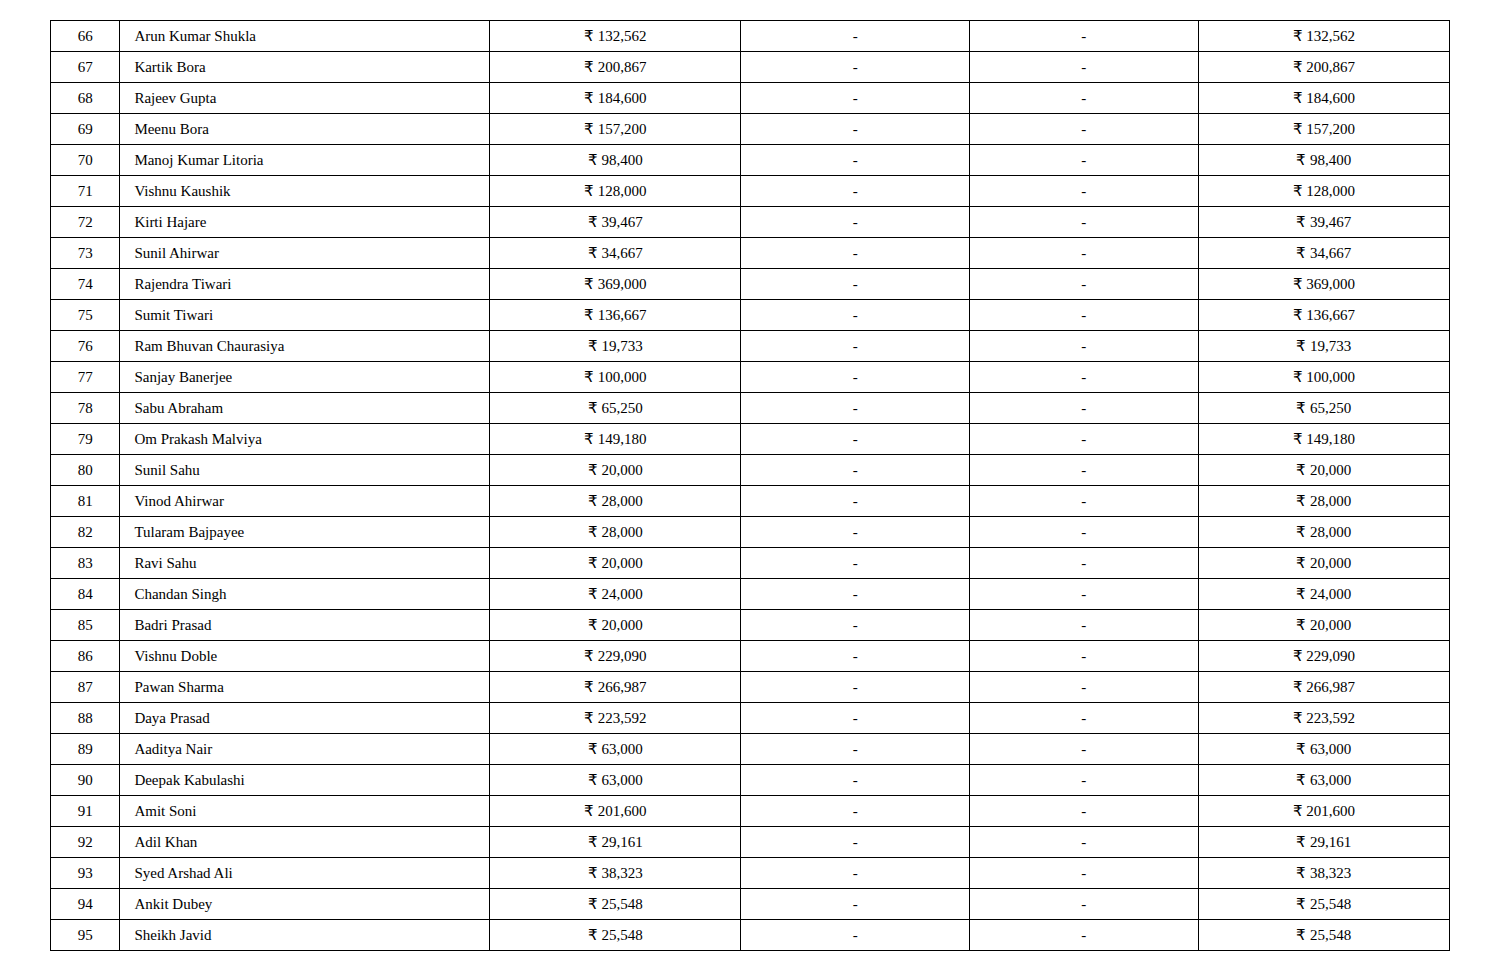| 66 | Arun Kumar Shukla | ₹ 132,562 | - | - | ₹ 132,562 |
| 67 | Kartik Bora | ₹ 200,867 | - | - | ₹ 200,867 |
| 68 | Rajeev Gupta | ₹ 184,600 | - | - | ₹ 184,600 |
| 69 | Meenu Bora | ₹ 157,200 | - | - | ₹ 157,200 |
| 70 | Manoj Kumar Litoria | ₹ 98,400 | - | - | ₹ 98,400 |
| 71 | Vishnu Kaushik | ₹ 128,000 | - | - | ₹ 128,000 |
| 72 | Kirti Hajare | ₹ 39,467 | - | - | ₹ 39,467 |
| 73 | Sunil Ahirwar | ₹ 34,667 | - | - | ₹ 34,667 |
| 74 | Rajendra Tiwari | ₹ 369,000 | - | - | ₹ 369,000 |
| 75 | Sumit Tiwari | ₹ 136,667 | - | - | ₹ 136,667 |
| 76 | Ram Bhuvan Chaurasiya | ₹ 19,733 | - | - | ₹ 19,733 |
| 77 | Sanjay Banerjee | ₹ 100,000 | - | - | ₹ 100,000 |
| 78 | Sabu Abraham | ₹ 65,250 | - | - | ₹ 65,250 |
| 79 | Om Prakash Malviya | ₹ 149,180 | - | - | ₹ 149,180 |
| 80 | Sunil Sahu | ₹ 20,000 | - | - | ₹ 20,000 |
| 81 | Vinod Ahirwar | ₹ 28,000 | - | - | ₹ 28,000 |
| 82 | Tularam Bajpayee | ₹ 28,000 | - | - | ₹ 28,000 |
| 83 | Ravi Sahu | ₹ 20,000 | - | - | ₹ 20,000 |
| 84 | Chandan Singh | ₹ 24,000 | - | - | ₹ 24,000 |
| 85 | Badri Prasad | ₹ 20,000 | - | - | ₹ 20,000 |
| 86 | Vishnu Doble | ₹ 229,090 | - | - | ₹ 229,090 |
| 87 | Pawan Sharma | ₹ 266,987 | - | - | ₹ 266,987 |
| 88 | Daya Prasad | ₹ 223,592 | - | - | ₹ 223,592 |
| 89 | Aaditya Nair | ₹ 63,000 | - | - | ₹ 63,000 |
| 90 | Deepak Kabulashi | ₹ 63,000 | - | - | ₹ 63,000 |
| 91 | Amit Soni | ₹ 201,600 | - | - | ₹ 201,600 |
| 92 | Adil Khan | ₹ 29,161 | - | - | ₹ 29,161 |
| 93 | Syed Arshad Ali | ₹ 38,323 | - | - | ₹ 38,323 |
| 94 | Ankit Dubey | ₹ 25,548 | - | - | ₹ 25,548 |
| 95 | Sheikh Javid | ₹ 25,548 | - | - | ₹ 25,548 |